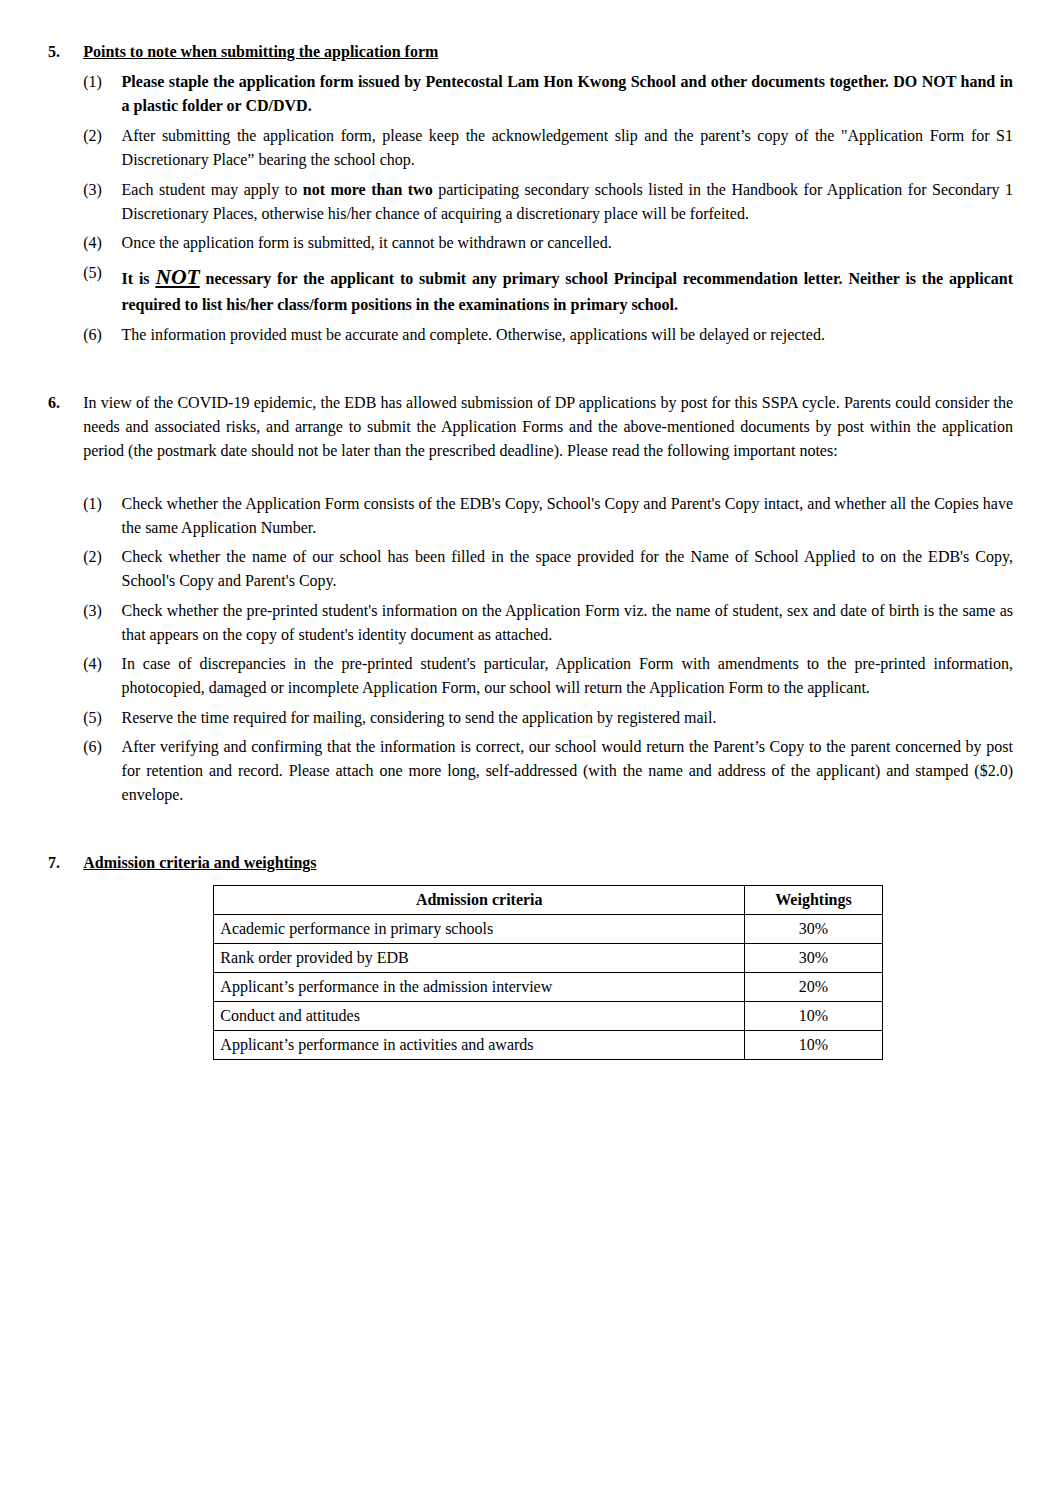5.
Points to note when submitting the application form
(1) Please staple the application form issued by Pentecostal Lam Hon Kwong School and other documents together. DO NOT hand in a plastic folder or CD/DVD.
(2) After submitting the application form, please keep the acknowledgement slip and the parent’s copy of the "Application Form for S1 Discretionary Place” bearing the school chop.
(3) Each student may apply to not more than two participating secondary schools listed in the Handbook for Application for Secondary 1 Discretionary Places, otherwise his/her chance of acquiring a discretionary place will be forfeited.
(4) Once the application form is submitted, it cannot be withdrawn or cancelled.
(5) It is NOT necessary for the applicant to submit any primary school Principal recommendation letter. Neither is the applicant required to list his/her class/form positions in the examinations in primary school.
(6) The information provided must be accurate and complete. Otherwise, applications will be delayed or rejected.
6.
In view of the COVID-19 epidemic, the EDB has allowed submission of DP applications by post for this SSPA cycle. Parents could consider the needs and associated risks, and arrange to submit the Application Forms and the above-mentioned documents by post within the application period (the postmark date should not be later than the prescribed deadline). Please read the following important notes:
(1) Check whether the Application Form consists of the EDB's Copy, School's Copy and Parent's Copy intact, and whether all the Copies have the same Application Number.
(2) Check whether the name of our school has been filled in the space provided for the Name of School Applied to on the EDB's Copy, School's Copy and Parent's Copy.
(3) Check whether the pre-printed student's information on the Application Form viz. the name of student, sex and date of birth is the same as that appears on the copy of student's identity document as attached.
(4) In case of discrepancies in the pre-printed student's particular, Application Form with amendments to the pre-printed information, photocopied, damaged or incomplete Application Form, our school will return the Application Form to the applicant.
(5) Reserve the time required for mailing, considering to send the application by registered mail.
(6) After verifying and confirming that the information is correct, our school would return the Parent’s Copy to the parent concerned by post for retention and record. Please attach one more long, self-addressed (with the name and address of the applicant) and stamped ($2.0) envelope.
7.
Admission criteria and weightings
| Admission criteria | Weightings |
| --- | --- |
| Academic performance in primary schools | 30% |
| Rank order provided by EDB | 30% |
| Applicant’s performance in the admission interview | 20% |
| Conduct and attitudes | 10% |
| Applicant’s performance in activities and awards | 10% |